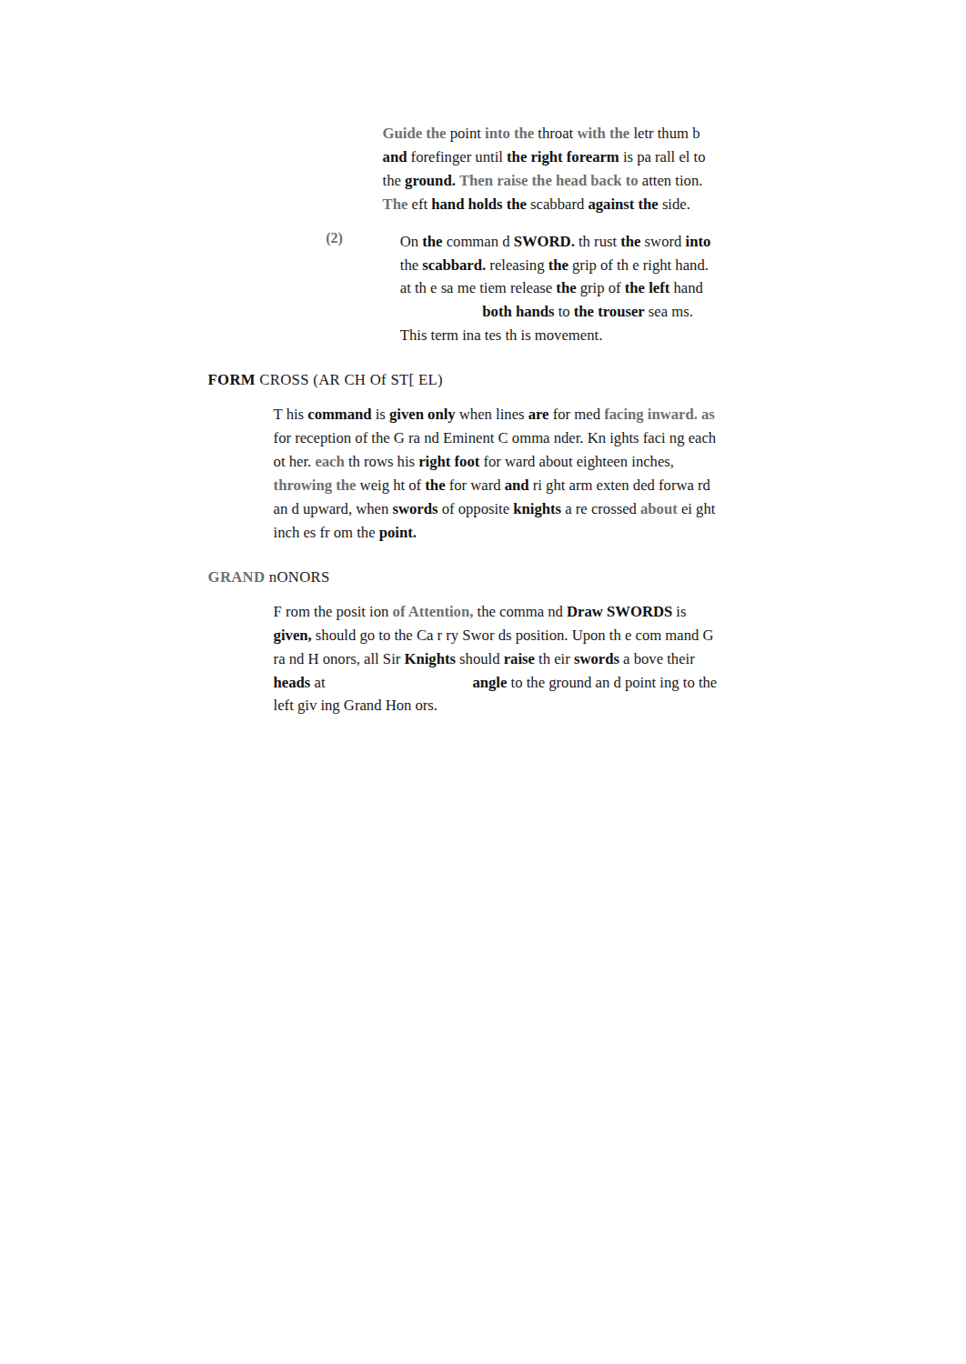Guide the point into the throat with the letr thum b and forefinger until the right forearm is pa rall el to the ground. Then raise the head back to atten tion. The eft hand holds the scabbard against the side.
(2)
On the comman d SWORD. th rust the sword into the scabbard. releasing the grip of th e right hand. at th e sa me tiem release the grip of the left hand both hands to the trouser sea ms. This term ina tes th is movement.
FORM CROSS (AR CH Of ST[ EL)
T his command is given only when lines are for med facing inward. as for reception of the G ra nd Eminent C omma nder. Kn ights faci ng each ot her. each th rows his right foot for ward about eighteen inches, throwing the weig ht of the for ward and ri ght arm exten ded forwa rd an d upward, when swords of opposite knights a re crossed about ei ght inch es fr om the point.
GRAND nONORS
F rom the posit ion of Attention, the comma nd Draw SWORDS is given, should go to the Ca r ry Swor ds position. Upon th e com mand G ra nd H onors, all Sir Knights should raise th eir swords a bove their heads at angle to the ground an d point ing to the left giv ing Grand Hon ors.